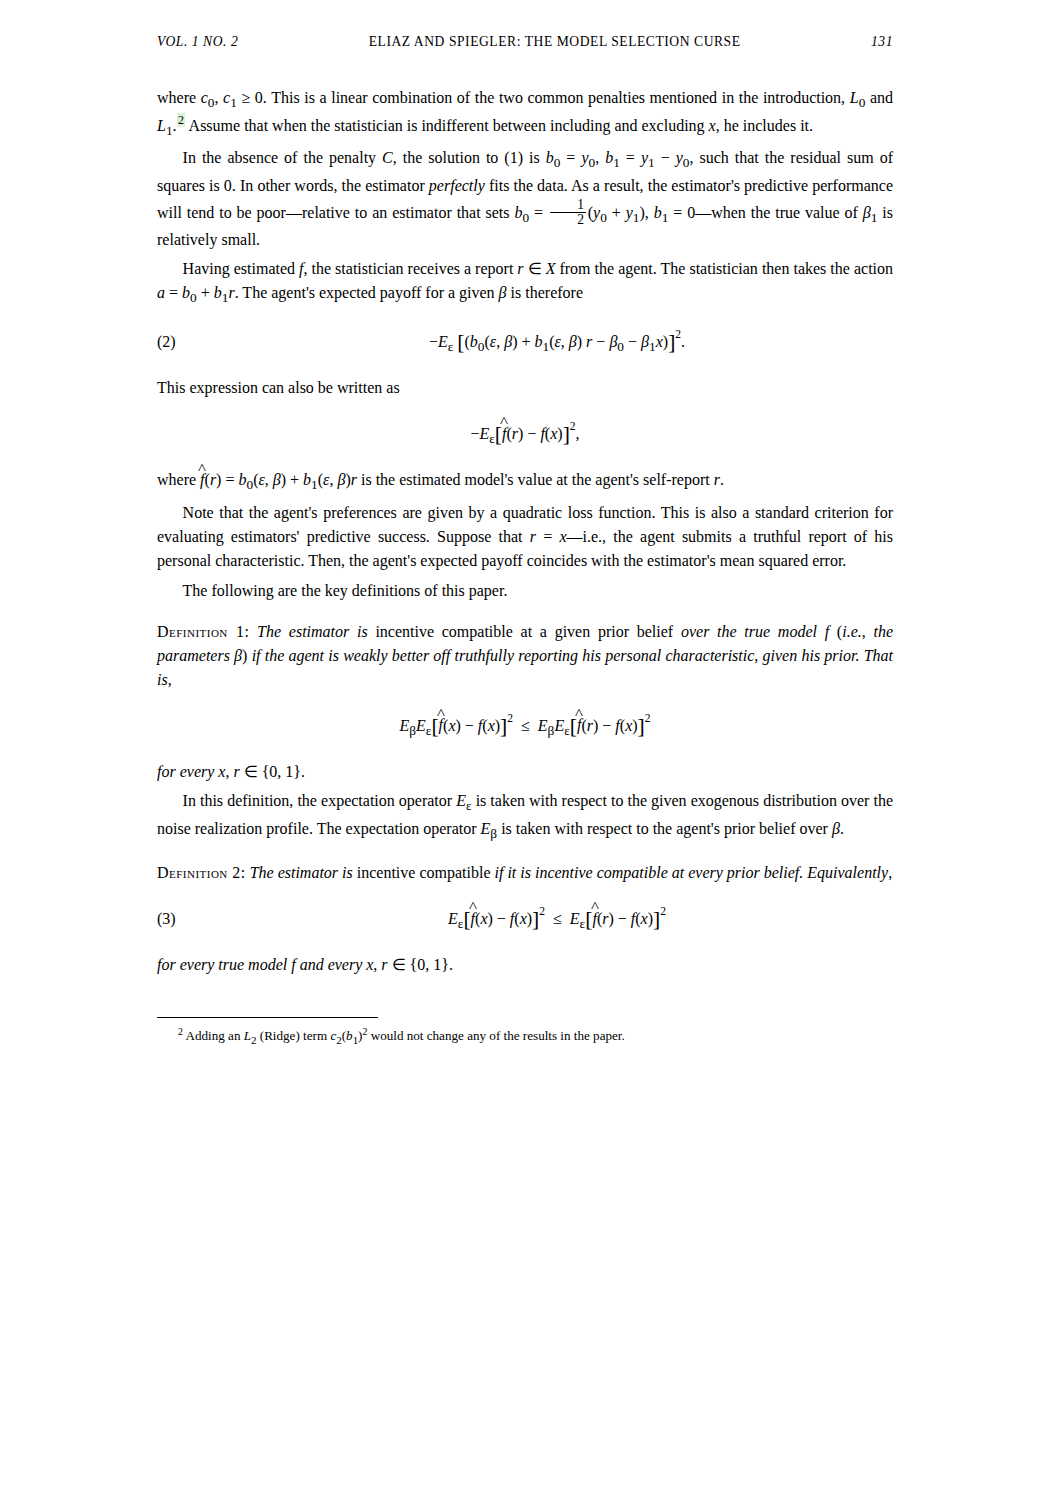VOL. 1 NO. 2 ELIAZ AND SPIEGLER: THE MODEL SELECTION CURSE 131
where c0, c1 ≥ 0. This is a linear combination of the two common penalties mentioned in the introduction, L0 and L1.2 Assume that when the statistician is indifferent between including and excluding x, he includes it.
In the absence of the penalty C, the solution to (1) is b0 = y0, b1 = y1 − y0, such that the residual sum of squares is 0. In other words, the estimator perfectly fits the data. As a result, the estimator's predictive performance will tend to be poor—relative to an estimator that sets b0 = 12(y0 + y1), b1 = 0—when the true value of β1 is relatively small.
Having estimated f, the statistician receives a report r ∈ X from the agent. The statistician then takes the action a = b0 + b1r. The agent's expected payoff for a given β is therefore
(2) −Eε [(b0(ε, β) + b1(ε, β) r − β0 − β1x)] 2.
This expression can also be written as
−Eε[f(r) − f(x)] 2,
where f(r) = b0(ε, β) + b1(ε, β)r is the estimated model's value at the agent's self-report r.
Note that the agent's preferences are given by a quadratic loss function. This is also a standard criterion for evaluating estimators' predictive success. Suppose that r = x—i.e., the agent submits a truthful report of his personal characteristic. Then, the agent's expected payoff coincides with the estimator's mean squared error.
The following are the key definitions of this paper.
Definition 1: The estimator is incentive compatible at a given prior belief over the true model f (i.e., the parameters β) if the agent is weakly better off truthfully reporting his personal characteristic, given his prior. That is,
EβEε[f(x) − f(x)] 2 ≤ EβEε[f(r) − f(x)] 2
for every x, r ∈ {0, 1}.
In this definition, the expectation operator Eε is taken with respect to the given exogenous distribution over the noise realization profile. The expectation operator Eβ is taken with respect to the agent's prior belief over β.
Definition 2: The estimator is incentive compatible if it is incentive compatible at every prior belief. Equivalently,
(3) Eε[f(x) − f(x)] 2 ≤ Eε[f(r) − f(x)] 2
for every true model f and every x, r ∈ {0, 1}.
2 Adding an L2 (Ridge) term c2(b1)2 would not change any of the results in the paper.